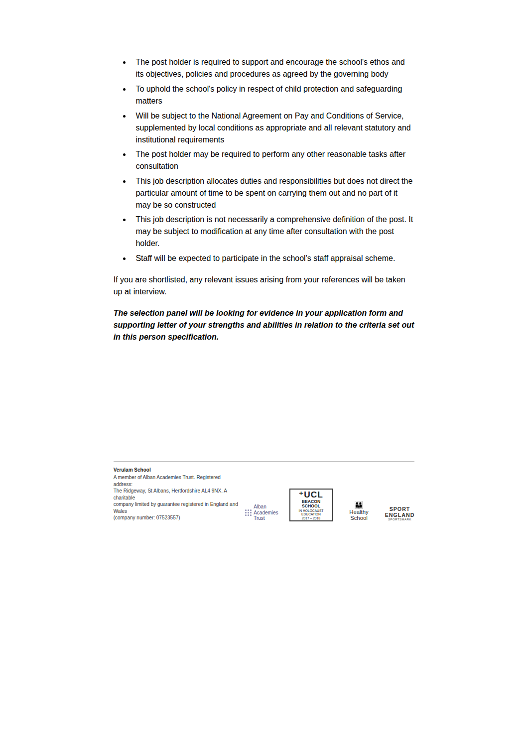The post holder is required to support and encourage the school's ethos and its objectives, policies and procedures as agreed by the governing body
To uphold the school's policy in respect of child protection and safeguarding matters
Will be subject to the National Agreement on Pay and Conditions of Service, supplemented by local conditions as appropriate and all relevant statutory and institutional requirements
The post holder may be required to perform any other reasonable tasks after consultation
This job description allocates duties and responsibilities but does not direct the particular amount of time to be spent on carrying them out and no part of it may be so constructed
This job description is not necessarily a comprehensive definition of the post. It may be subject to modification at any time after consultation with the post holder.
Staff will be expected to participate in the school's staff appraisal scheme.
If you are shortlisted, any relevant issues arising from your references will be taken up at interview.
The selection panel will be looking for evidence in your application form and supporting letter of your strengths and abilities in relation to the criteria set out in this person specification.
Verulam School A member of Alban Academies Trust. Registered address:
The Ridgeway, St Albans, Hertfordshire AL4 9NX. A charitable
company limited by guarantee registered in England and Wales
(company number: 07523557)
Alban
Academies
Trust
⁺UCL BEACON SCHOOL IN HOLOCAUST EDUCATION
2017 – 2018
👪 Healthy School
SPORT
ENGLAND SPORTSMARK